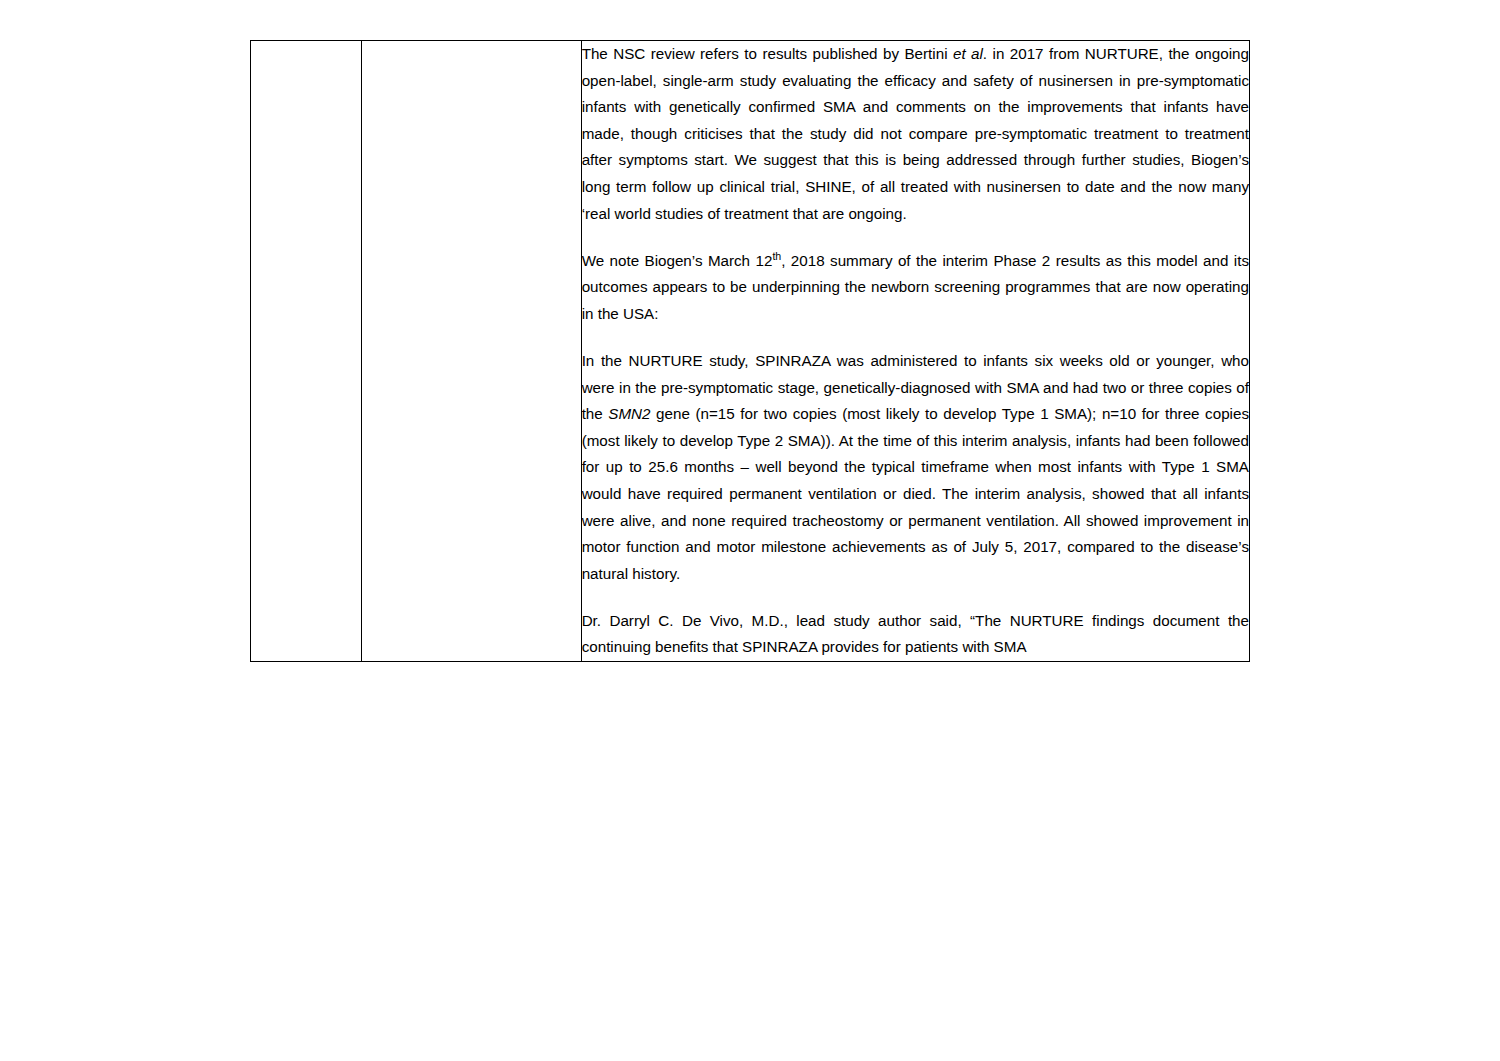| | | The NSC review refers to results published by Bertini et al . in 2017 from NURTURE, the ongoing open-label, single-arm study evaluating the efficacy and safety of nusinersen in pre-symptomatic infants with genetically confirmed SMA and comments on the improvements that infants have made, though criticises that the study did not compare pre-symptomatic treatment to treatment after symptoms start. We suggest that this is being addressed through further studies, Biogen’s long term follow up clinical trial, SHINE, of all treated with nusinersen to date and the now many ‘real world studies of treatment that are ongoing. We note Biogen’s March 12 th , 2018 summary of the interim Phase 2 results as this model and its outcomes appears to be underpinning the newborn screening programmes that are now operating in the USA: In the NURTURE study, SPINRAZA was administered to infants six weeks old or younger, who were in the pre-symptomatic stage, genetically-diagnosed with SMA and had two or three copies of the SMN2 gene (n=15 for two copies (most likely to develop Type 1 SMA); n=10 for three copies (most likely to develop Type 2 SMA)). At the time of this interim analysis, infants had been followed for up to 25.6 months – well beyond the typical timeframe when most infants with Type 1 SMA would have required permanent ventilation or died. The interim analysis, showed that all infants were alive, and none required tracheostomy or permanent ventilation. All showed improvement in motor function and motor milestone achievements as of July 5, 2017, compared to the disease’s natural history. Dr. Darryl C. De Vivo, M.D., lead study author said, “The NURTURE findings document the continuing benefits that SPINRAZA provides for patients with SMA |